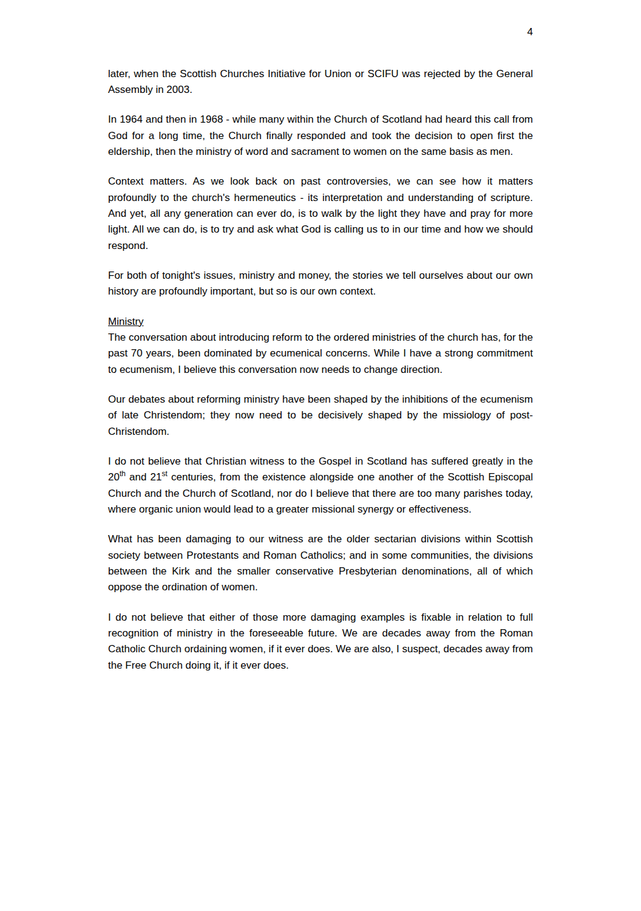4
later, when the Scottish Churches Initiative for Union or SCIFU was rejected by the General Assembly in 2003.
In 1964 and then in 1968 - while many within the Church of Scotland had heard this call from God for a long time, the Church finally responded and took the decision to open first the eldership, then the ministry of word and sacrament to women on the same basis as men.
Context matters. As we look back on past controversies, we can see how it matters profoundly to the church's hermeneutics - its interpretation and understanding of scripture. And yet, all any generation can ever do, is to walk by the light they have and pray for more light. All we can do, is to try and ask what God is calling us to in our time and how we should respond.
For both of tonight's issues, ministry and money, the stories we tell ourselves about our own history are profoundly important, but so is our own context.
Ministry
The conversation about introducing reform to the ordered ministries of the church has, for the past 70 years, been dominated by ecumenical concerns. While I have a strong commitment to ecumenism, I believe this conversation now needs to change direction.
Our debates about reforming ministry have been shaped by the inhibitions of the ecumenism of late Christendom; they now need to be decisively shaped by the missiology of post-Christendom.
I do not believe that Christian witness to the Gospel in Scotland has suffered greatly in the 20th and 21st centuries, from the existence alongside one another of the Scottish Episcopal Church and the Church of Scotland, nor do I believe that there are too many parishes today, where organic union would lead to a greater missional synergy or effectiveness.
What has been damaging to our witness are the older sectarian divisions within Scottish society between Protestants and Roman Catholics; and in some communities, the divisions between the Kirk and the smaller conservative Presbyterian denominations, all of which oppose the ordination of women.
I do not believe that either of those more damaging examples is fixable in relation to full recognition of ministry in the foreseeable future. We are decades away from the Roman Catholic Church ordaining women, if it ever does. We are also, I suspect, decades away from the Free Church doing it, if it ever does.